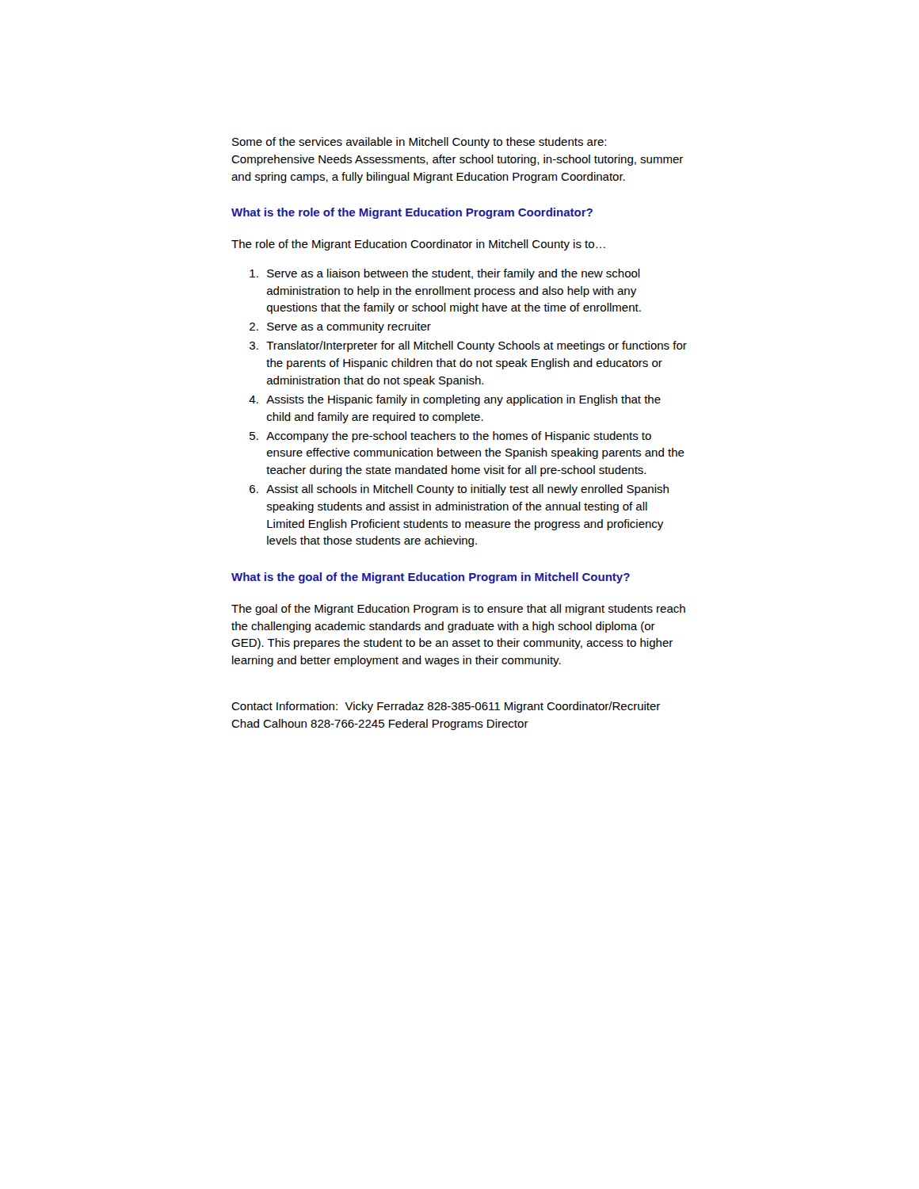Some of the services available in Mitchell County to these students are: Comprehensive Needs Assessments, after school tutoring, in-school tutoring, summer and spring camps, a fully bilingual Migrant Education Program Coordinator.
What is the role of the Migrant Education Program Coordinator?
The role of the Migrant Education Coordinator in Mitchell County is to…
Serve as a liaison between the student, their family and the new school administration to help in the enrollment process and also help with any questions that the family or school might have at the time of enrollment.
Serve as a community recruiter
Translator/Interpreter for all Mitchell County Schools at meetings or functions for the parents of Hispanic children that do not speak English and educators or administration that do not speak Spanish.
Assists the Hispanic family in completing any application in English that the child and family are required to complete.
Accompany the pre-school teachers to the homes of Hispanic students to ensure effective communication between the Spanish speaking parents and the teacher during the state mandated home visit for all pre-school students.
Assist all schools in Mitchell County to initially test all newly enrolled Spanish speaking students and assist in administration of the annual testing of all Limited English Proficient students to measure the progress and proficiency levels that those students are achieving.
What is the goal of the Migrant Education Program in Mitchell County?
The goal of the Migrant Education Program is to ensure that all migrant students reach the challenging academic standards and graduate with a high school diploma (or GED). This prepares the student to be an asset to their community, access to higher learning and better employment and wages in their community.
Contact Information: Vicky Ferradaz 828-385-0611 Migrant Coordinator/Recruiter Chad Calhoun 828-766-2245 Federal Programs Director